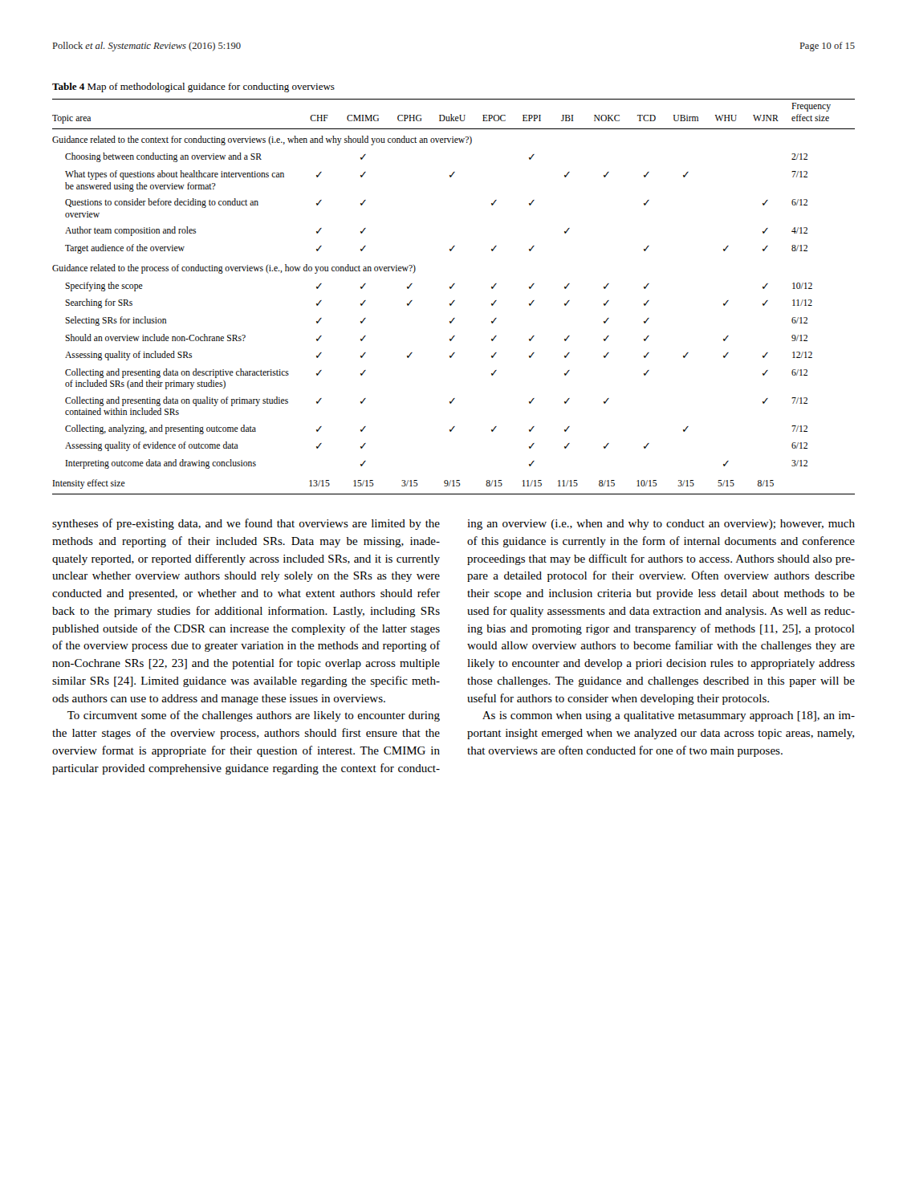Pollock et al. Systematic Reviews (2016) 5:190 Page 10 of 15
Table 4 Map of methodological guidance for conducting overviews
| Topic area | CHF | CMIMG | CPHG | DukeU | EPOC | EPPI | JBI | NOKC | TCD | UBirm | WHU | WJNR | Frequency effect size |
| --- | --- | --- | --- | --- | --- | --- | --- | --- | --- | --- | --- | --- | --- |
| Guidance related to the context for conducting overviews (i.e., when and why should you conduct an overview?) |
| Choosing between conducting an overview and a SR | | ✓ | | | | ✓ | | | | | | | 2/12 |
| What types of questions about healthcare interventions can be answered using the overview format? | ✓ | ✓ | | ✓ | | | ✓ | ✓ | ✓ | ✓ | | | 7/12 |
| Questions to consider before deciding to conduct an overview | ✓ | ✓ | | | ✓ | ✓ | | | ✓ | | | ✓ | 6/12 |
| Author team composition and roles | ✓ | ✓ | | | | | ✓ | | | | | ✓ | 4/12 |
| Target audience of the overview | ✓ | ✓ | | ✓ | ✓ | ✓ | | | ✓ | | ✓ | ✓ | 8/12 |
| Guidance related to the process of conducting overviews (i.e., how do you conduct an overview?) |
| Specifying the scope | ✓ | ✓ | ✓ | ✓ | ✓ | ✓ | ✓ | ✓ | ✓ | | | ✓ | 10/12 |
| Searching for SRs | ✓ | ✓ | ✓ | ✓ | ✓ | ✓ | ✓ | ✓ | ✓ | | ✓ | ✓ | 11/12 |
| Selecting SRs for inclusion | ✓ | ✓ | | ✓ | ✓ | | | ✓ | ✓ | | | | 6/12 |
| Should an overview include non-Cochrane SRs? | ✓ | ✓ | | ✓ | ✓ | ✓ | ✓ | ✓ | ✓ | | ✓ | | 9/12 |
| Assessing quality of included SRs | ✓ | ✓ | ✓ | ✓ | ✓ | ✓ | ✓ | ✓ | ✓ | ✓ | ✓ | ✓ | 12/12 |
| Collecting and presenting data on descriptive characteristics of included SRs (and their primary studies) | ✓ | ✓ | | | ✓ | | ✓ | | ✓ | | | ✓ | 6/12 |
| Collecting and presenting data on quality of primary studies contained within included SRs | ✓ | ✓ | | ✓ | | ✓ | ✓ | ✓ | | | | ✓ | 7/12 |
| Collecting, analyzing, and presenting outcome data | ✓ | ✓ | | ✓ | ✓ | ✓ | ✓ | | | ✓ | | | 7/12 |
| Assessing quality of evidence of outcome data | ✓ | ✓ | | | | ✓ | ✓ | ✓ | ✓ | | | | 6/12 |
| Interpreting outcome data and drawing conclusions | | ✓ | | | | ✓ | | | | | ✓ | | 3/12 |
| Intensity effect size | 13/15 | 15/15 | 3/15 | 9/15 | 8/15 | 11/15 | 11/15 | 8/15 | 10/15 | 3/15 | 5/15 | 8/15 | |
syntheses of pre-existing data, and we found that overviews are limited by the methods and reporting of their included SRs. Data may be missing, inadequately reported, or reported differently across included SRs, and it is currently unclear whether overview authors should rely solely on the SRs as they were conducted and presented, or whether and to what extent authors should refer back to the primary studies for additional information. Lastly, including SRs published outside of the CDSR can increase the complexity of the latter stages of the overview process due to greater variation in the methods and reporting of non-Cochrane SRs [22, 23] and the potential for topic overlap across multiple similar SRs [24]. Limited guidance was available regarding the specific methods authors can use to address and manage these issues in overviews.
To circumvent some of the challenges authors are likely to encounter during the latter stages of the overview process, authors should first ensure that the overview format is appropriate for their question of interest. The CMIMG in particular provided comprehensive guidance regarding the context for conducting an overview (i.e., when and why to conduct an overview); however, much of this guidance is currently in the form of internal documents and conference proceedings that may be difficult for authors to access. Authors should also prepare a detailed protocol for their overview. Often overview authors describe their scope and inclusion criteria but provide less detail about methods to be used for quality assessments and data extraction and analysis. As well as reducing bias and promoting rigor and transparency of methods [11, 25], a protocol would allow overview authors to become familiar with the challenges they are likely to encounter and develop a priori decision rules to appropriately address those challenges. The guidance and challenges described in this paper will be useful for authors to consider when developing their protocols.
As is common when using a qualitative metasummary approach [18], an important insight emerged when we analyzed our data across topic areas, namely, that overviews are often conducted for one of two main purposes.